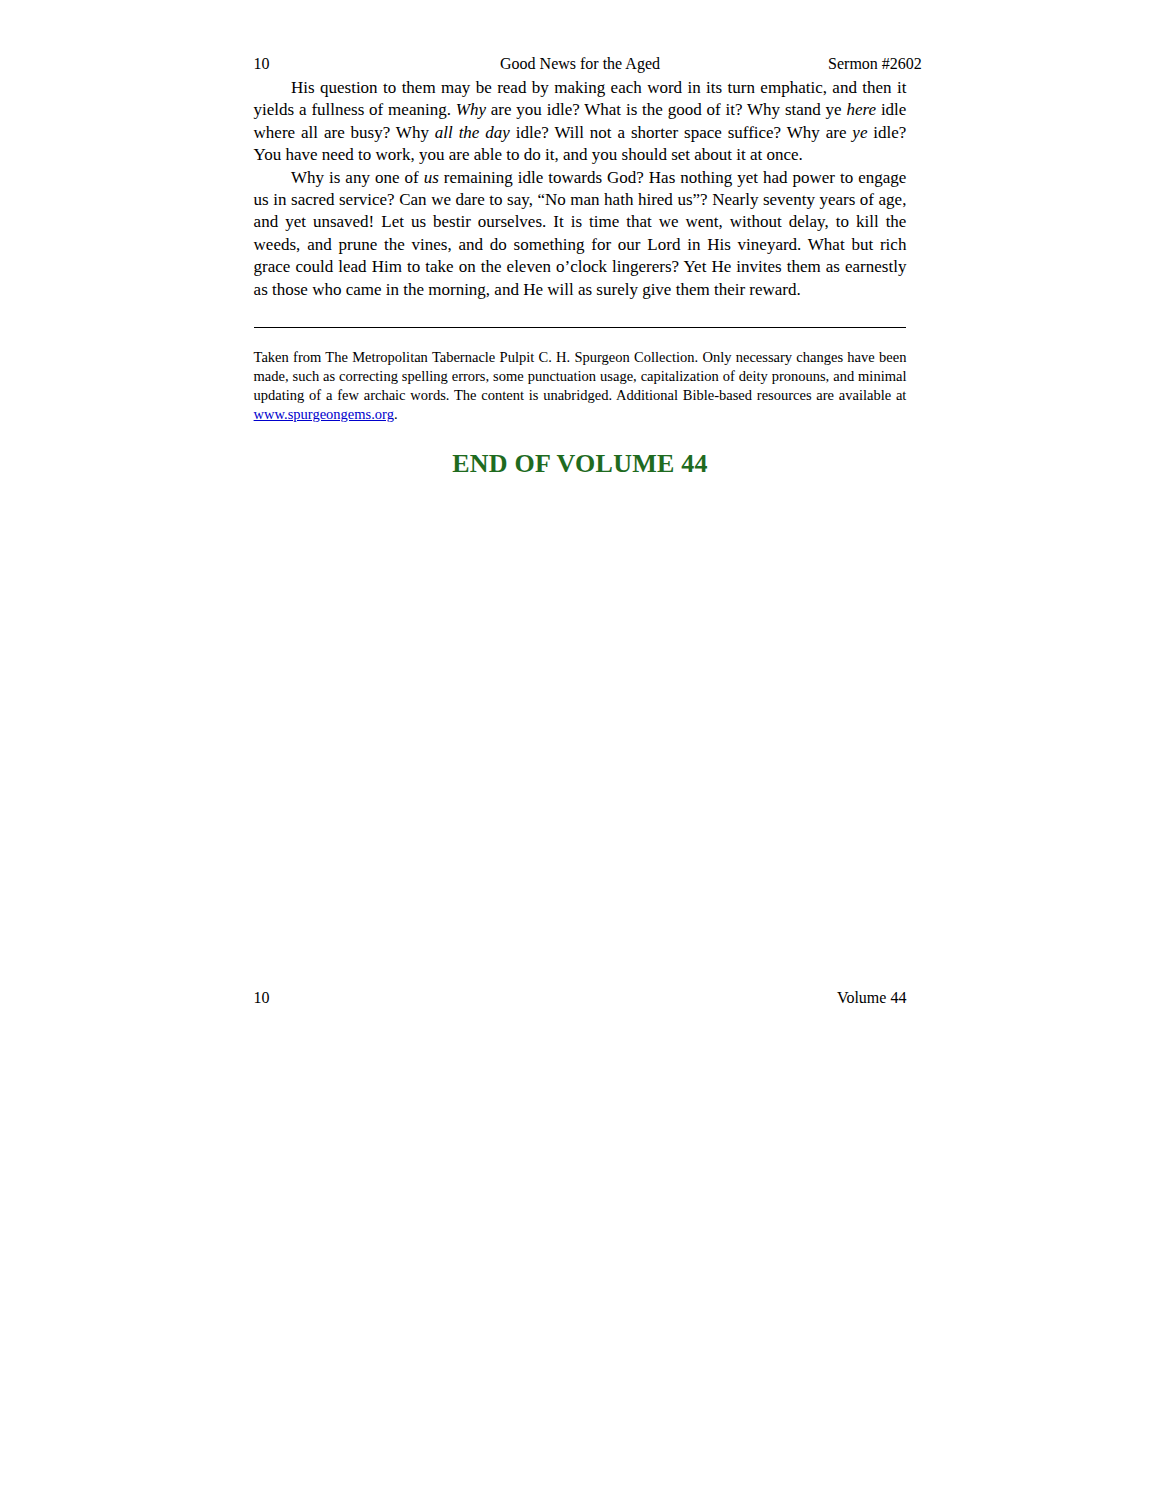10
Good News for the Aged
Sermon #2602
His question to them may be read by making each word in its turn emphatic, and then it yields a fullness of meaning. Why are you idle? What is the good of it? Why stand ye here idle where all are busy? Why all the day idle? Will not a shorter space suffice? Why are ye idle? You have need to work, you are able to do it, and you should set about it at once.
Why is any one of us remaining idle towards God? Has nothing yet had power to engage us in sacred service? Can we dare to say, “No man hath hired us”? Nearly seventy years of age, and yet unsaved! Let us bestir ourselves. It is time that we went, without delay, to kill the weeds, and prune the vines, and do something for our Lord in His vineyard. What but rich grace could lead Him to take on the eleven o’clock lingerers? Yet He invites them as earnestly as those who came in the morning, and He will as surely give them their reward.
Taken from The Metropolitan Tabernacle Pulpit C. H. Spurgeon Collection. Only necessary changes have been made, such as correcting spelling errors, some punctuation usage, capitalization of deity pronouns, and minimal updating of a few archaic words. The content is unabridged. Additional Bible-based resources are available at www.spurgeongems.org.
END OF VOLUME 44
10
Volume 44